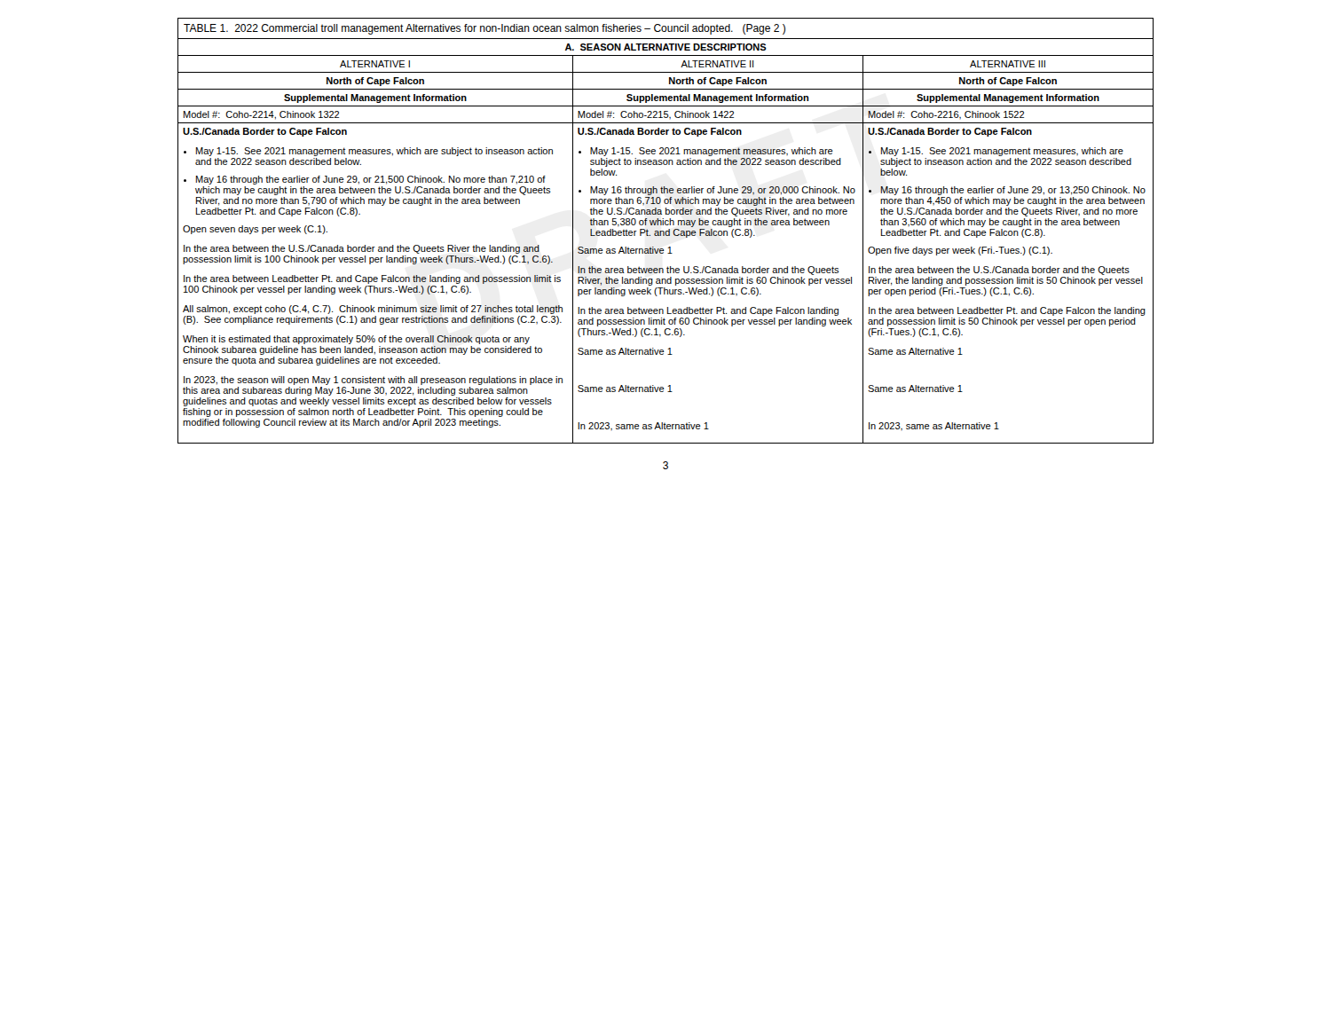DRAFT
| TABLE 1. 2022 Commercial troll management Alternatives for non-Indian ocean salmon fisheries – Council adopted. (Page 2 ) |
| A. SEASON ALTERNATIVE DESCRIPTIONS |
| ALTERNATIVE I | ALTERNATIVE II | ALTERNATIVE III |
| North of Cape Falcon | North of Cape Falcon | North of Cape Falcon |
| Supplemental Management Information | Supplemental Management Information | Supplemental Management Information |
| Model #: Coho-2214, Chinook 1322 | Model #: Coho-2215, Chinook 1422 | Model #: Coho-2216, Chinook 1522 |
| U.S./Canada Border to Cape Falcon May 1-15. See 2021 management measures, which are subject to inseason action and the 2022 season described below. May 16 through the earlier of June 29, or 21,500 Chinook. No more than 7,210 of which may be caught in the area between the U.S./Canada border and the Queets River, and no more than 5,790 of which may be caught in the area between Leadbetter Pt. and Cape Falcon (C.8). Open seven days per week (C.1). In the area between the U.S./Canada border and the Queets River the landing and possession limit is 100 Chinook per vessel per landing week (Thurs.-Wed.) (C.1, C.6). In the area between Leadbetter Pt. and Cape Falcon the landing and possession limit is 100 Chinook per vessel per landing week (Thurs.-Wed.) (C.1, C.6). All salmon, except coho (C.4, C.7). Chinook minimum size limit of 27 inches total length (B). See compliance requirements (C.1) and gear restrictions and definitions (C.2, C.3). When it is estimated that approximately 50% of the overall Chinook quota or any Chinook subarea guideline has been landed, inseason action may be considered to ensure the quota and subarea guidelines are not exceeded. In 2023, the season will open May 1 consistent with all preseason regulations in place in this area and subareas during May 16-June 30, 2022, including subarea salmon guidelines and quotas and weekly vessel limits except as described below for vessels fishing or in possession of salmon north of Leadbetter Point. This opening could be modified following Council review at its March and/or April 2023 meetings. | U.S./Canada Border to Cape Falcon May 1-15. See 2021 management measures, which are subject to inseason action and the 2022 season described below. May 16 through the earlier of June 29, or 20,000 Chinook. No more than 6,710 of which may be caught in the area between the U.S./Canada border and the Queets River, and no more than 5,380 of which may be caught in the area between Leadbetter Pt. and Cape Falcon (C.8). Same as Alternative 1 In the area between the U.S./Canada border and the Queets River, the landing and possession limit is 60 Chinook per vessel per landing week (Thurs.-Wed.) (C.1, C.6). In the area between Leadbetter Pt. and Cape Falcon landing and possession limit of 60 Chinook per vessel per landing week (Thurs.-Wed.) (C.1, C.6). Same as Alternative 1 Same as Alternative 1 In 2023, same as Alternative 1 | U.S./Canada Border to Cape Falcon May 1-15. See 2021 management measures, which are subject to inseason action and the 2022 season described below. May 16 through the earlier of June 29, or 13,250 Chinook. No more than 4,450 of which may be caught in the area between the U.S./Canada border and the Queets River, and no more than 3,560 of which may be caught in the area between Leadbetter Pt. and Cape Falcon (C.8). Open five days per week (Fri.-Tues.) (C.1). In the area between the U.S./Canada border and the Queets River, the landing and possession limit is 50 Chinook per vessel per open period (Fri.-Tues.) (C.1, C.6). In the area between Leadbetter Pt. and Cape Falcon the landing and possession limit is 50 Chinook per vessel per open period (Fri.-Tues.) (C.1, C.6). Same as Alternative 1 Same as Alternative 1 In 2023, same as Alternative 1 |
3